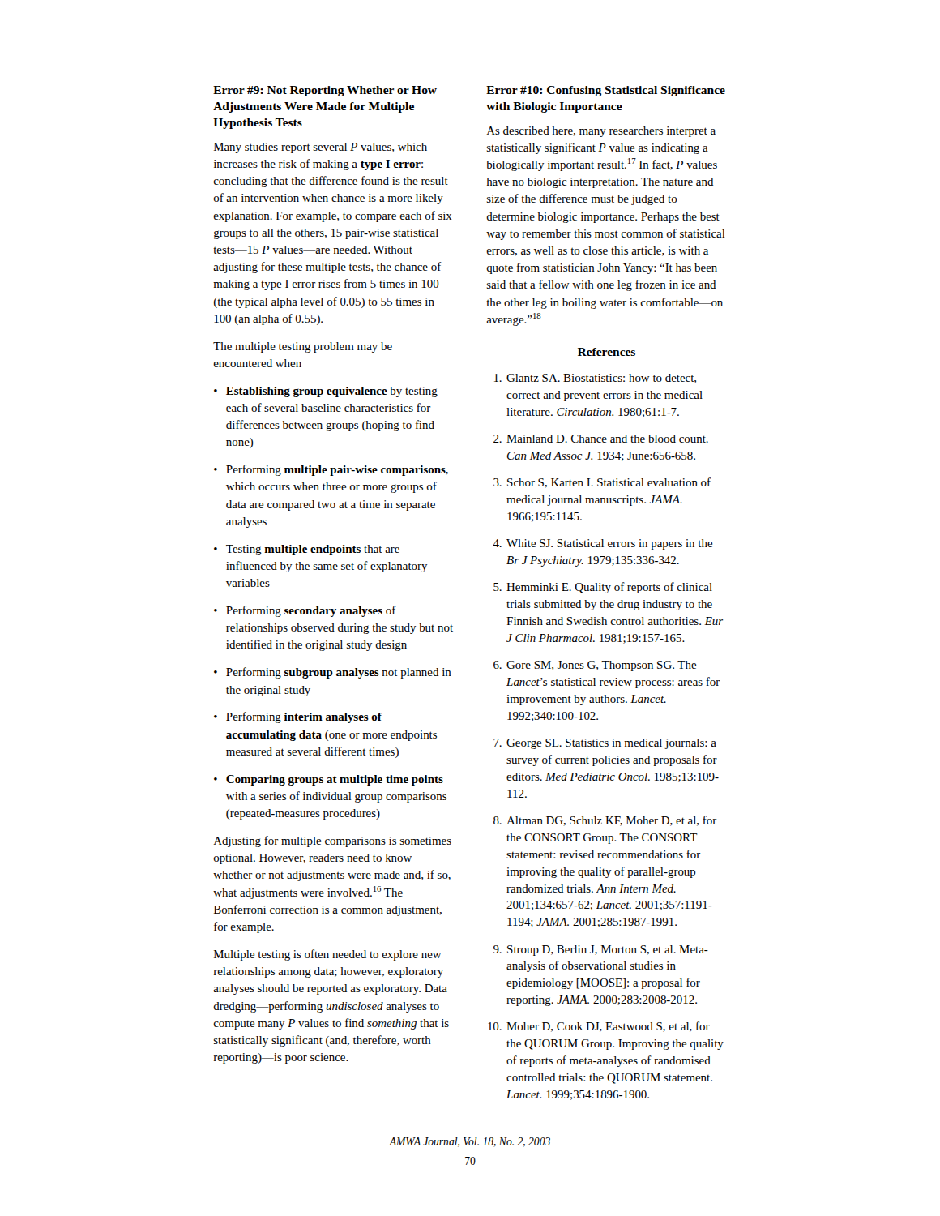Error #9: Not Reporting Whether or How Adjustments Were Made for Multiple Hypothesis Tests
Many studies report several P values, which increases the risk of making a type I error: concluding that the difference found is the result of an intervention when chance is a more likely explanation. For example, to compare each of six groups to all the others, 15 pair-wise statistical tests—15 P values—are needed. Without adjusting for these multiple tests, the chance of making a type I error rises from 5 times in 100 (the typical alpha level of 0.05) to 55 times in 100 (an alpha of 0.55).
The multiple testing problem may be encountered when
Establishing group equivalence by testing each of several baseline characteristics for differences between groups (hoping to find none)
Performing multiple pair-wise comparisons, which occurs when three or more groups of data are compared two at a time in separate analyses
Testing multiple endpoints that are influenced by the same set of explanatory variables
Performing secondary analyses of relationships observed during the study but not identified in the original study design
Performing subgroup analyses not planned in the original study
Performing interim analyses of accumulating data (one or more endpoints measured at several different times)
Comparing groups at multiple time points with a series of individual group comparisons (repeated-measures procedures)
Adjusting for multiple comparisons is sometimes optional. However, readers need to know whether or not adjustments were made and, if so, what adjustments were involved.16 The Bonferroni correction is a common adjustment, for example.
Multiple testing is often needed to explore new relationships among data; however, exploratory analyses should be reported as exploratory. Data dredging—performing undisclosed analyses to compute many P values to find something that is statistically significant (and, therefore, worth reporting)—is poor science.
Error #10: Confusing Statistical Significance with Biologic Importance
As described here, many researchers interpret a statistically significant P value as indicating a biologically important result.17 In fact, P values have no biologic interpretation. The nature and size of the difference must be judged to determine biologic importance. Perhaps the best way to remember this most common of statistical errors, as well as to close this article, is with a quote from statistician John Yancy: “It has been said that a fellow with one leg frozen in ice and the other leg in boiling water is comfortable—on average.”18
References
Glantz SA. Biostatistics: how to detect, correct and prevent errors in the medical literature. Circulation. 1980;61:1-7.
Mainland D. Chance and the blood count. Can Med Assoc J. 1934; June:656-658.
Schor S, Karten I. Statistical evaluation of medical journal manuscripts. JAMA. 1966;195:1145.
White SJ. Statistical errors in papers in the Br J Psychiatry. 1979;135:336-342.
Hemminki E. Quality of reports of clinical trials submitted by the drug industry to the Finnish and Swedish control authorities. Eur J Clin Pharmacol. 1981;19:157-165.
Gore SM, Jones G, Thompson SG. The Lancet’s statistical review process: areas for improvement by authors. Lancet. 1992;340:100-102.
George SL. Statistics in medical journals: a survey of current policies and proposals for editors. Med Pediatric Oncol. 1985;13:109-112.
Altman DG, Schulz KF, Moher D, et al, for the CONSORT Group. The CONSORT statement: revised recommendations for improving the quality of parallel-group randomized trials. Ann Intern Med. 2001;134:657-62; Lancet. 2001;357:1191-1194; JAMA. 2001;285:1987-1991.
Stroup D, Berlin J, Morton S, et al. Meta-analysis of observational studies in epidemiology [MOOSE]: a proposal for reporting. JAMA. 2000;283:2008-2012.
Moher D, Cook DJ, Eastwood S, et al, for the QUORUM Group. Improving the quality of reports of meta-analyses of randomised controlled trials: the QUORUM statement. Lancet. 1999;354:1896-1900.
AMWA Journal, Vol. 18, No. 2, 2003
70